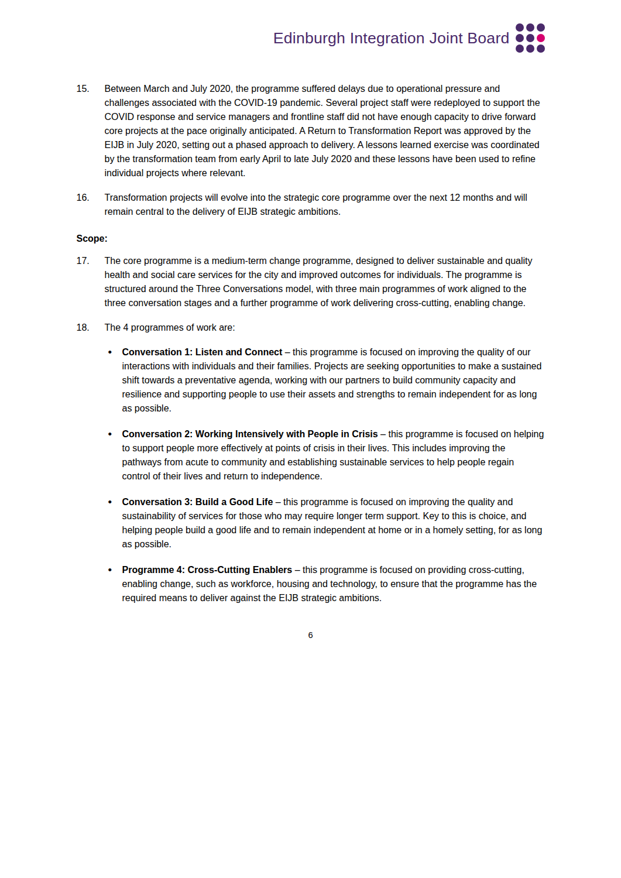Edinburgh Integration Joint Board
15. Between March and July 2020, the programme suffered delays due to operational pressure and challenges associated with the COVID-19 pandemic. Several project staff were redeployed to support the COVID response and service managers and frontline staff did not have enough capacity to drive forward core projects at the pace originally anticipated. A Return to Transformation Report was approved by the EIJB in July 2020, setting out a phased approach to delivery. A lessons learned exercise was coordinated by the transformation team from early April to late July 2020 and these lessons have been used to refine individual projects where relevant.
16. Transformation projects will evolve into the strategic core programme over the next 12 months and will remain central to the delivery of EIJB strategic ambitions.
Scope:
17. The core programme is a medium-term change programme, designed to deliver sustainable and quality health and social care services for the city and improved outcomes for individuals. The programme is structured around the Three Conversations model, with three main programmes of work aligned to the three conversation stages and a further programme of work delivering cross-cutting, enabling change.
18. The 4 programmes of work are:
Conversation 1: Listen and Connect – this programme is focused on improving the quality of our interactions with individuals and their families. Projects are seeking opportunities to make a sustained shift towards a preventative agenda, working with our partners to build community capacity and resilience and supporting people to use their assets and strengths to remain independent for as long as possible.
Conversation 2: Working Intensively with People in Crisis – this programme is focused on helping to support people more effectively at points of crisis in their lives. This includes improving the pathways from acute to community and establishing sustainable services to help people regain control of their lives and return to independence.
Conversation 3: Build a Good Life – this programme is focused on improving the quality and sustainability of services for those who may require longer term support. Key to this is choice, and helping people build a good life and to remain independent at home or in a homely setting, for as long as possible.
Programme 4: Cross-Cutting Enablers – this programme is focused on providing cross-cutting, enabling change, such as workforce, housing and technology, to ensure that the programme has the required means to deliver against the EIJB strategic ambitions.
6